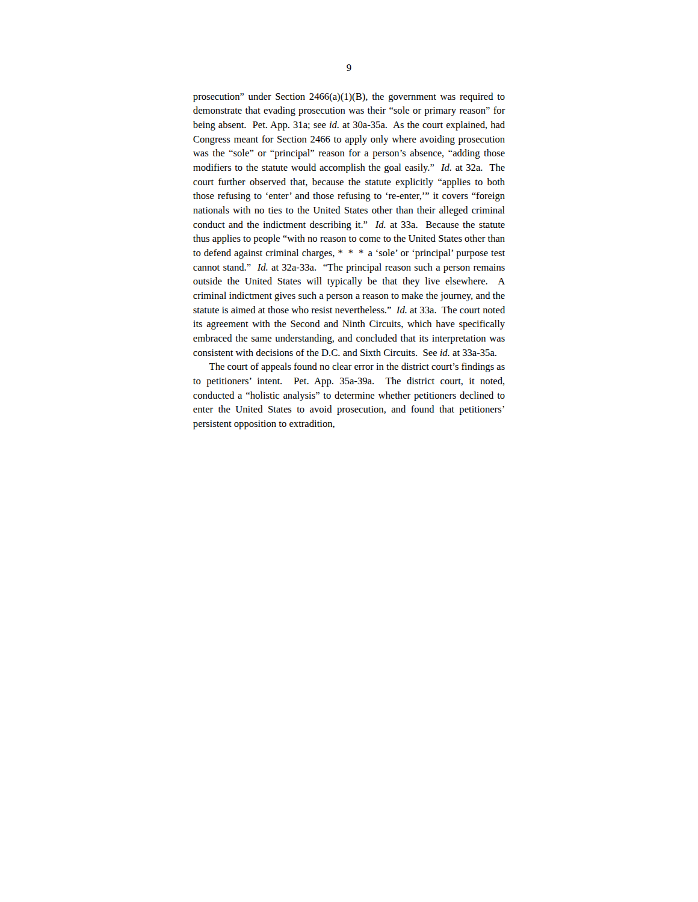9
prosecution” under Section 2466(a)(1)(B), the government was required to demonstrate that evading prosecution was their “sole or primary reason” for being absent. Pet. App. 31a; see id. at 30a-35a. As the court explained, had Congress meant for Section 2466 to apply only where avoiding prosecution was the “sole” or “principal” reason for a person’s absence, “adding those modifiers to the statute would accomplish the goal easily.” Id. at 32a. The court further observed that, because the statute explicitly “applies to both those refusing to ‘enter’ and those refusing to ‘re-enter,’” it covers “foreign nationals with no ties to the United States other than their alleged criminal conduct and the indictment describing it.” Id. at 33a. Because the statute thus applies to people “with no reason to come to the United States other than to defend against criminal charges, * * * a ‘sole’ or ‘principal’ purpose test cannot stand.” Id. at 32a-33a. “The principal reason such a person remains outside the United States will typically be that they live elsewhere. A criminal indictment gives such a person a reason to make the journey, and the statute is aimed at those who resist nevertheless.” Id. at 33a. The court noted its agreement with the Second and Ninth Circuits, which have specifically embraced the same understanding, and concluded that its interpretation was consistent with decisions of the D.C. and Sixth Circuits. See id. at 33a-35a.
The court of appeals found no clear error in the district court’s findings as to petitioners’ intent. Pet. App. 35a-39a. The district court, it noted, conducted a “holistic analysis” to determine whether petitioners declined to enter the United States to avoid prosecution, and found that petitioners’ persistent opposition to extradition,